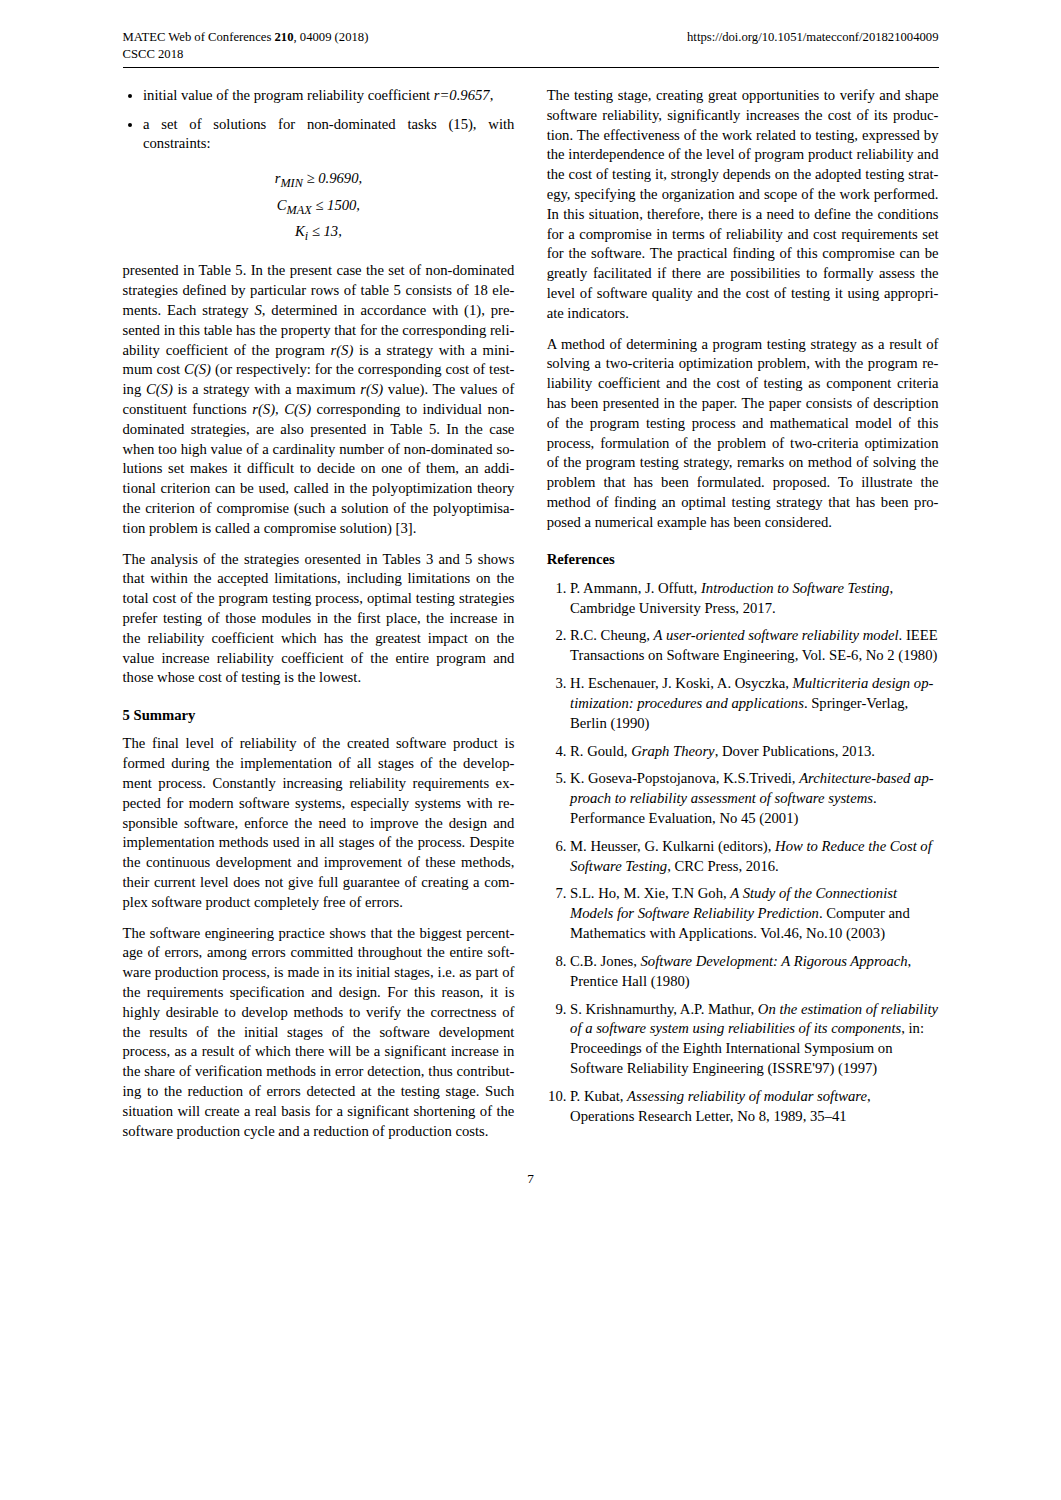MATEC Web of Conferences 210, 04009 (2018)
CSCC 2018
https://doi.org/10.1051/matecconf/201821004009
initial value of the program reliability coefficient r=0.9657,
a set of solutions for non-dominated tasks (15), with constraints:
rMIN ≥ 0.9690,
CMAX ≤ 1500,
Ki ≤ 13,
presented in Table 5. In the present case the set of non-dominated strategies defined by particular rows of table 5 consists of 18 elements. Each strategy S, determined in accordance with (1), presented in this table has the property that for the corresponding reliability coefficient of the program r(S) is a strategy with a minimum cost C(S) (or respectively: for the corresponding cost of testing C(S) is a strategy with a maximum r(S) value). The values of constituent functions r(S), C(S) corresponding to individual non-dominated strategies, are also presented in Table 5. In the case when too high value of a cardinality number of non-dominated solutions set makes it difficult to decide on one of them, an additional criterion can be used, called in the polyoptimization theory the criterion of compromise (such a solution of the polyoptimisation problem is called a compromise solution) [3].
The analysis of the strategies oresented in Tables 3 and 5 shows that within the accepted limitations, including limitations on the total cost of the program testing process, optimal testing strategies prefer testing of those modules in the first place, the increase in the reliability coefficient which has the greatest impact on the value increase reliability coefficient of the entire program and those whose cost of testing is the lowest.
5 Summary
The final level of reliability of the created software product is formed during the implementation of all stages of the development process. Constantly increasing reliability requirements expected for modern software systems, especially systems with responsible software, enforce the need to improve the design and implementation methods used in all stages of the process. Despite the continuous development and improvement of these methods, their current level does not give full guarantee of creating a complex software product completely free of errors.
The software engineering practice shows that the biggest percentage of errors, among errors committed throughout the entire software production process, is made in its initial stages, i.e. as part of the requirements specification and design. For this reason, it is highly desirable to develop methods to verify the correctness of the results of the initial stages of the software development process, as a result of which there will be a significant increase in the share of verification methods in error detection, thus contributing to the reduction of errors detected at the testing stage. Such situation will create a real basis for a significant shortening of the software production cycle and a reduction of production costs.
The testing stage, creating great opportunities to verify and shape software reliability, significantly increases the cost of its production. The effectiveness of the work related to testing, expressed by the interdependence of the level of program product reliability and the cost of testing it, strongly depends on the adopted testing strategy, specifying the organization and scope of the work performed. In this situation, therefore, there is a need to define the conditions for a compromise in terms of reliability and cost requirements set for the software. The practical finding of this compromise can be greatly facilitated if there are possibilities to formally assess the level of software quality and the cost of testing it using appropriate indicators.
A method of determining a program testing strategy as a result of solving a two-criteria optimization problem, with the program reliability coefficient and the cost of testing as component criteria has been presented in the paper. The paper consists of description of the program testing process and mathematical model of this process, formulation of the problem of two-criteria optimization of the program testing strategy, remarks on method of solving the problem that has been formulated. proposed. To illustrate the method of finding an optimal testing strategy that has been proposed a numerical example has been considered.
References
P. Ammann, J. Offutt, Introduction to Software Testing, Cambridge University Press, 2017.
R.C. Cheung, A user-oriented software reliability model. IEEE Transactions on Software Engineering, Vol. SE-6, No 2 (1980)
H. Eschenauer, J. Koski, A. Osyczka, Multicriteria design optimization: procedures and applications. Springer-Verlag, Berlin (1990)
R. Gould, Graph Theory, Dover Publications, 2013.
K. Goseva-Popstojanova, K.S.Trivedi, Architecture-based approach to reliability assessment of software systems. Performance Evaluation, No 45 (2001)
M. Heusser, G. Kulkarni (editors), How to Reduce the Cost of Software Testing, CRC Press, 2016.
S.L. Ho, M. Xie, T.N Goh, A Study of the Connectionist Models for Software Reliability Prediction. Computer and Mathematics with Applications. Vol.46, No.10 (2003)
C.B. Jones, Software Development: A Rigorous Approach, Prentice Hall (1980)
S. Krishnamurthy, A.P. Mathur, On the estimation of reliability of a software system using reliabilities of its components, in: Proceedings of the Eighth International Symposium on Software Reliability Engineering (ISSRE'97) (1997)
P. Kubat, Assessing reliability of modular software, Operations Research Letter, No 8, 1989, 35–41
7